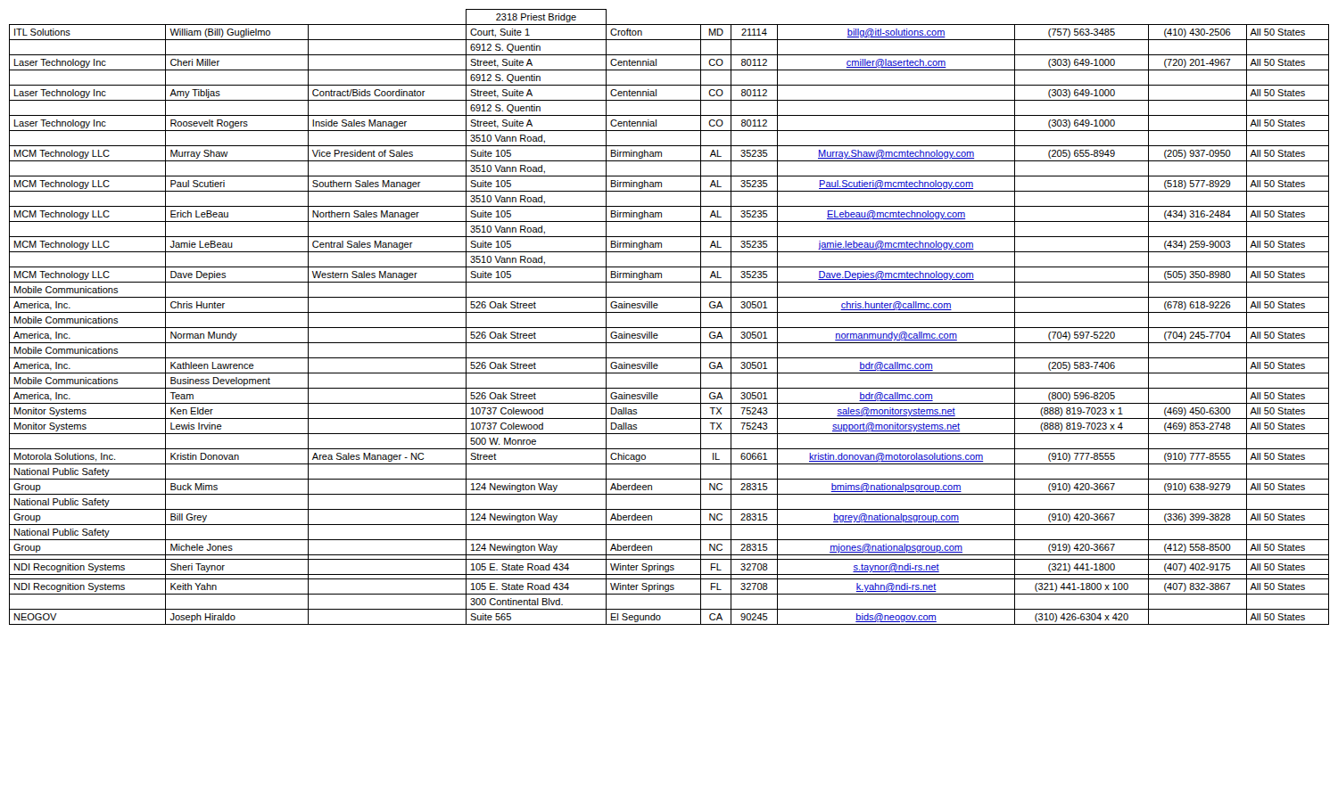| | | | 2318 Priest Bridge | | | | | | | |
| ITL Solutions | William (Bill) Guglielmo | | Court, Suite 1 | Crofton | MD | 21114 | billg@itl-solutions.com | (757) 563-3485 | (410) 430-2506 | All 50 States |
| | | | 6912 S. Quentin | | | | | | | |
| Laser Technology Inc | Cheri Miller | | Street, Suite A | Centennial | CO | 80112 | cmiller@lasertech.com | (303) 649-1000 | (720) 201-4967 | All 50 States |
| | | | 6912 S. Quentin | | | | | | | |
| Laser Technology Inc | Amy Tibljas | Contract/Bids Coordinator | Street, Suite A | Centennial | CO | 80112 | | (303) 649-1000 | | All 50 States |
| | | | 6912 S. Quentin | | | | | | | |
| Laser Technology Inc | Roosevelt Rogers | Inside Sales Manager | Street, Suite A | Centennial | CO | 80112 | | (303) 649-1000 | | All 50 States |
| | | | 3510 Vann Road, | | | | | | | |
| MCM Technology LLC | Murray Shaw | Vice President of Sales | Suite 105 | Birmingham | AL | 35235 | Murray.Shaw@mcmtechnology.com | (205) 655-8949 | (205) 937-0950 | All 50 States |
| | | | 3510 Vann Road, | | | | | | | |
| MCM Technology LLC | Paul Scutieri | Southern Sales Manager | Suite 105 | Birmingham | AL | 35235 | Paul.Scutieri@mcmtechnology.com | | (518) 577-8929 | All 50 States |
| | | | 3510 Vann Road, | | | | | | | |
| MCM Technology LLC | Erich LeBeau | Northern Sales Manager | Suite 105 | Birmingham | AL | 35235 | ELebeau@mcmtechnology.com | | (434) 316-2484 | All 50 States |
| | | | 3510 Vann Road, | | | | | | | |
| MCM Technology LLC | Jamie LeBeau | Central Sales Manager | Suite 105 | Birmingham | AL | 35235 | jamie.lebeau@mcmtechnology.com | | (434) 259-9003 | All 50 States |
| | | | 3510 Vann Road, | | | | | | | |
| MCM Technology LLC | Dave Depies | Western Sales Manager | Suite 105 | Birmingham | AL | 35235 | Dave.Depies@mcmtechnology.com | | (505) 350-8980 | All 50 States |
| Mobile Communications | | | | | | | | | | |
| America, Inc. | Chris Hunter | | 526 Oak Street | Gainesville | GA | 30501 | chris.hunter@callmc.com | | (678) 618-9226 | All 50 States |
| Mobile Communications | | | | | | | | | | |
| America, Inc. | Norman Mundy | | 526 Oak Street | Gainesville | GA | 30501 | normanmundy@callmc.com | (704) 597-5220 | (704) 245-7704 | All 50 States |
| Mobile Communications | | | | | | | | | | |
| America, Inc. | Kathleen Lawrence | | 526 Oak Street | Gainesville | GA | 30501 | bdr@callmc.com | (205) 583-7406 | | All 50 States |
| Mobile Communications | Business Development | | | | | | | | | |
| America, Inc. | Team | | 526 Oak Street | Gainesville | GA | 30501 | bdr@callmc.com | (800) 596-8205 | | All 50 States |
| Monitor Systems | Ken Elder | | 10737 Colewood | Dallas | TX | 75243 | sales@monitorsystems.net | (888) 819-7023 x 1 | (469) 450-6300 | All 50 States |
| Monitor Systems | Lewis Irvine | | 10737 Colewood | Dallas | TX | 75243 | support@monitorsystems.net | (888) 819-7023 x 4 | (469) 853-2748 | All 50 States |
| | | | 500 W. Monroe | | | | | | | |
| Motorola Solutions, Inc. | Kristin Donovan | Area Sales Manager - NC | Street | Chicago | IL | 60661 | kristin.donovan@motorolasolutions.com | (910) 777-8555 | (910) 777-8555 | All 50 States |
| National Public Safety | | | | | | | | | | |
| Group | Buck Mims | | 124 Newington Way | Aberdeen | NC | 28315 | bmims@nationalpsgroup.com | (910) 420-3667 | (910) 638-9279 | All 50 States |
| National Public Safety | | | | | | | | | | |
| Group | Bill Grey | | 124 Newington Way | Aberdeen | NC | 28315 | bgrey@nationalpsgroup.com | (910) 420-3667 | (336) 399-3828 | All 50 States |
| National Public Safety | | | | | | | | | | |
| Group | Michele Jones | | 124 Newington Way | Aberdeen | NC | 28315 | mjones@nationalpsgroup.com | (919) 420-3667 | (412) 558-8500 | All 50 States |
| NDI Recognition Systems | Sheri Taynor | | 105 E. State Road 434 | Winter Springs | FL | 32708 | s.taynor@ndi-rs.net | (321) 441-1800 | (407) 402-9175 | All 50 States |
| NDI Recognition Systems | Keith Yahn | | 105 E. State Road 434 | Winter Springs | FL | 32708 | k.yahn@ndi-rs.net | (321) 441-1800 x 100 | (407) 832-3867 | All 50 States |
| | | | 300 Continental Blvd. | | | | | | | |
| NEOGOV | Joseph Hiraldo | | Suite 565 | El Segundo | CA | 90245 | bids@neogov.com | (310) 426-6304 x 420 | | All 50 States |